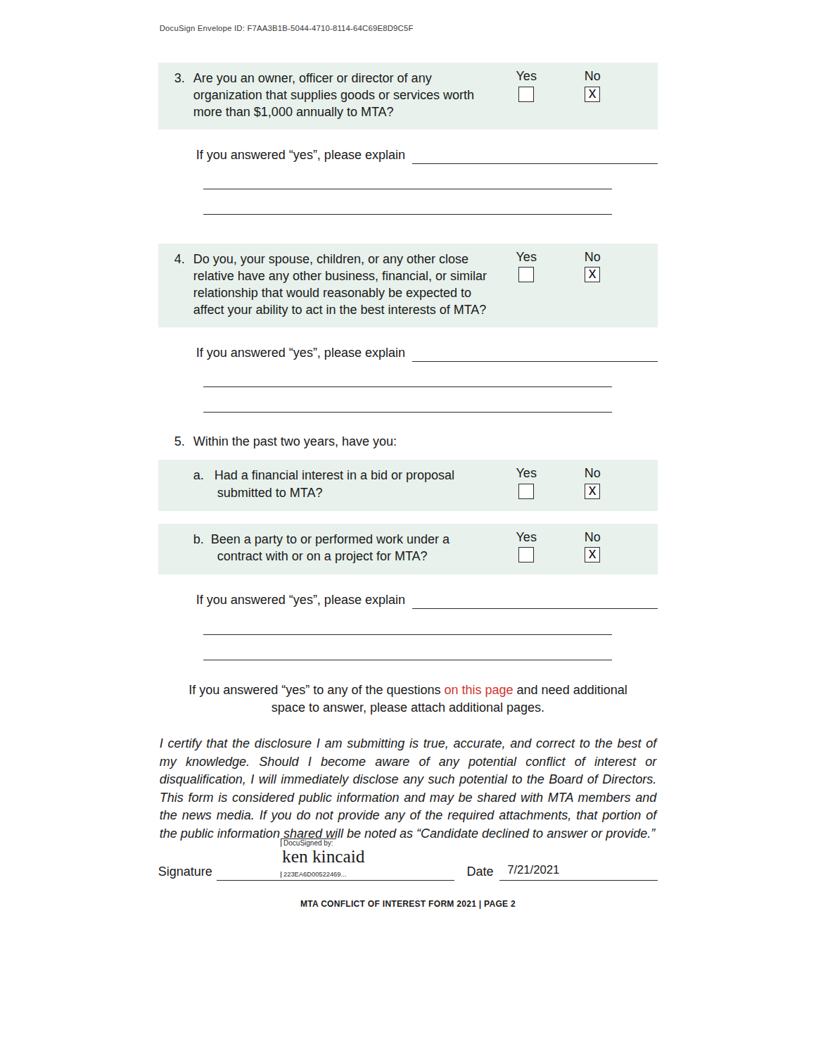DocuSign Envelope ID: F7AA3B1B-5044-4710-8114-64C69E8D9C5F
3.
Are you an owner, officer or director of any organization that supplies goods or services worth more than $1,000 annually to MTA?
Yes
No
If you answered “yes”, please explain
4.
Do you, your spouse, children, or any other close relative have any other business, financial, or similar relationship that would reasonably be expected to affect your ability to act in the best interests of MTA?
Yes
No
If you answered “yes”, please explain
5.
Within the past two years, have you:
a. Had a financial interest in a bid or proposal submitted to MTA?
Yes
No
b. Been a party to or performed work under a contract with or on a project for MTA?
Yes
No
If you answered “yes”, please explain
If you answered “yes” to any of the questions on this page and need additional space to answer, please attach additional pages.
I certify that the disclosure I am submitting is true, accurate, and correct to the best of my knowledge. Should I become aware of any potential conflict of interest or disqualification, I will immediately disclose any such potential to the Board of Directors. This form is considered public information and may be shared with MTA members and the news media. If you do not provide any of the required attachments, that portion of the public information shared will be noted as “Candidate declined to answer or provide.”
Signature
DocuSigned by:
ken kincaid
223EA6D00522469...
Date
7/21/2021
MTA CONFLICT OF INTEREST FORM 2021 | PAGE 2